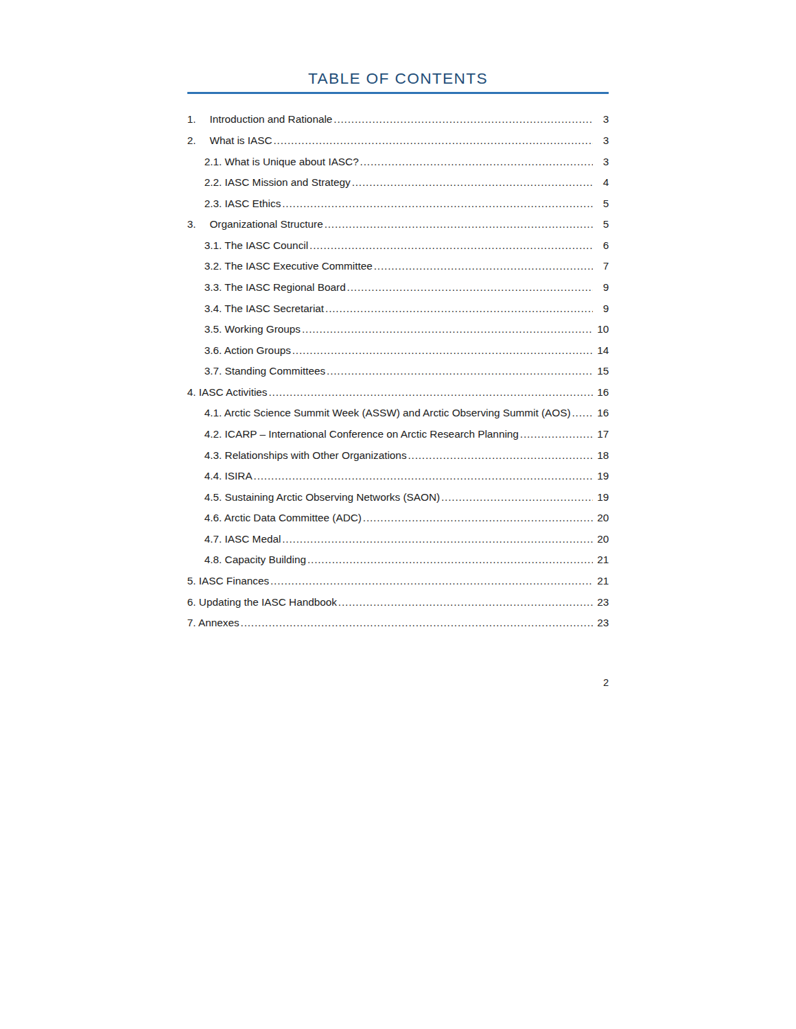Table of Contents
1. Introduction and Rationale ........................................................................................................................... 3
2. What is IASC ............................................................................................................................................. 3
2.1. What is Unique about IASC? .............................................................................................................. 3
2.2. IASC Mission and Strategy ................................................................................................................... 4
2.3. IASC Ethics ..................................................................................................................................... 5
3. Organizational Structure .............................................................................................................................. 5
3.1. The IASC Council ............................................................................................................................. 6
3.2. The IASC Executive Committee ......................................................................................................... 7
3.3. The IASC Regional Board ..................................................................................................................... 9
3.4. The IASC Secretariat ............................................................................................................................. 9
3.5. Working Groups ............................................................................................................................. 10
3.6. Action Groups ................................................................................................................................. 14
3.7. Standing Committees ......................................................................................................................... 15
4. IASC Activities ................................................................................................................................................. 16
4.1. Arctic Science Summit Week (ASSW) and Arctic Observing Summit (AOS) ....................................... 16
4.2. ICARP – International Conference on Arctic Research Planning ....................................................... 17
4.3. Relationships with Other Organizations .......................................................................................... 18
4.4. ISIRA ............................................................................................................................................. 19
4.5. Sustaining Arctic Observing Networks (SAON) ................................................................................ 19
4.6. Arctic Data Committee (ADC) ........................................................................................................... 20
4.7. IASC Medal ................................................................................................................................... 20
4.8. Capacity Building ........................................................................................................................... 21
5. IASC Finances ................................................................................................................................................. 21
6. Updating the IASC Handbook ............................................................................................................. 23
7. Annexes ......................................................................................................................................... 23
2